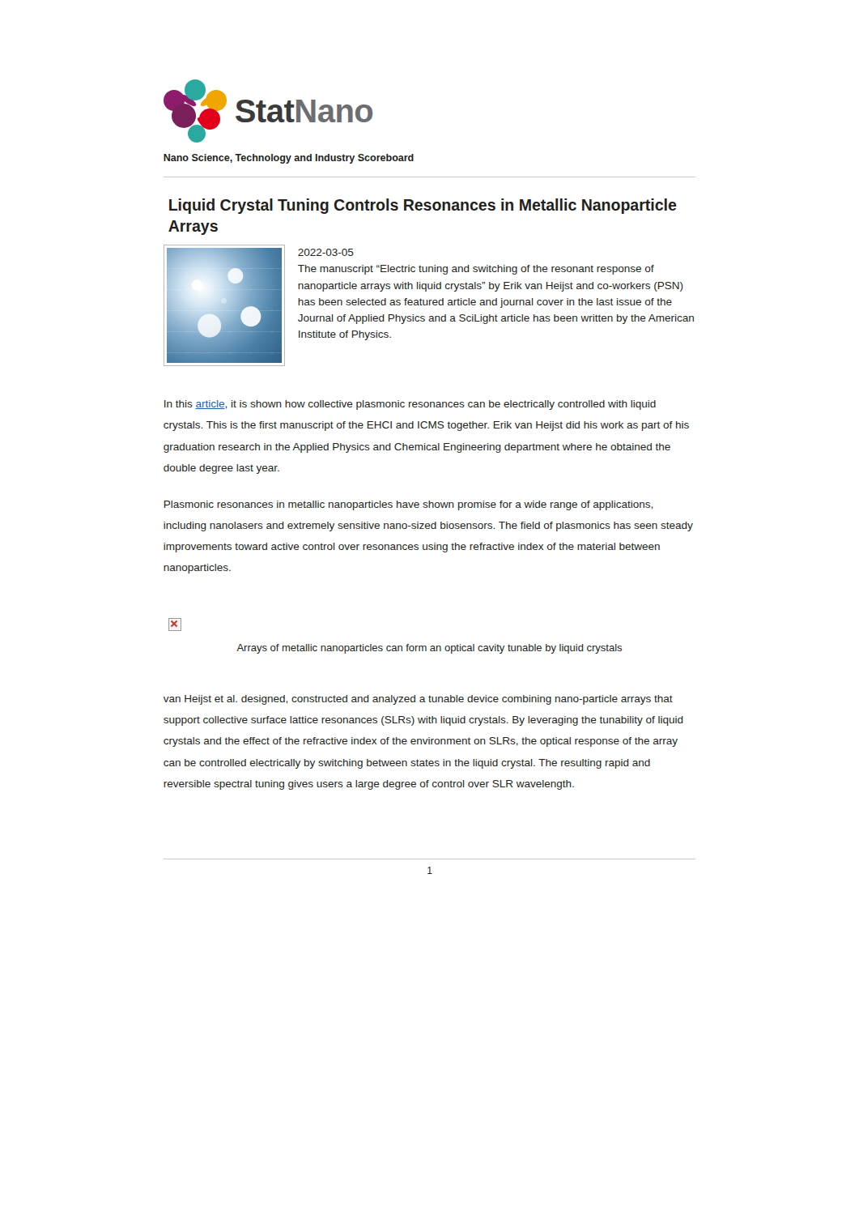StatNano
Nano Science, Technology and Industry Scoreboard
Liquid Crystal Tuning Controls Resonances in Metallic Nanoparticle Arrays
2022-03-05 The manuscript “Electric tuning and switching of the resonant response of nanoparticle arrays with liquid crystals” by Erik van Heijst and co-workers (PSN) has been selected as featured article and journal cover in the last issue of the Journal of Applied Physics and a SciLight article has been written by the American Institute of Physics.
In this article, it is shown how collective plasmonic resonances can be electrically controlled with liquid crystals. This is the first manuscript of the EHCI and ICMS together. Erik van Heijst did his work as part of his graduation research in the Applied Physics and Chemical Engineering department where he obtained the double degree last year.
Plasmonic resonances in metallic nanoparticles have shown promise for a wide range of applications, including nanolasers and extremely sensitive nano-sized biosensors. The field of plasmonics has seen steady improvements toward active control over resonances using the refractive index of the material between nanoparticles.
Arrays of metallic nanoparticles can form an optical cavity tunable by liquid crystals
van Heijst et al. designed, constructed and analyzed a tunable device combining nano-particle arrays that support collective surface lattice resonances (SLRs) with liquid crystals. By leveraging the tunability of liquid crystals and the effect of the refractive index of the environment on SLRs, the optical response of the array can be controlled electrically by switching between states in the liquid crystal. The resulting rapid and reversible spectral tuning gives users a large degree of control over SLR wavelength.
1